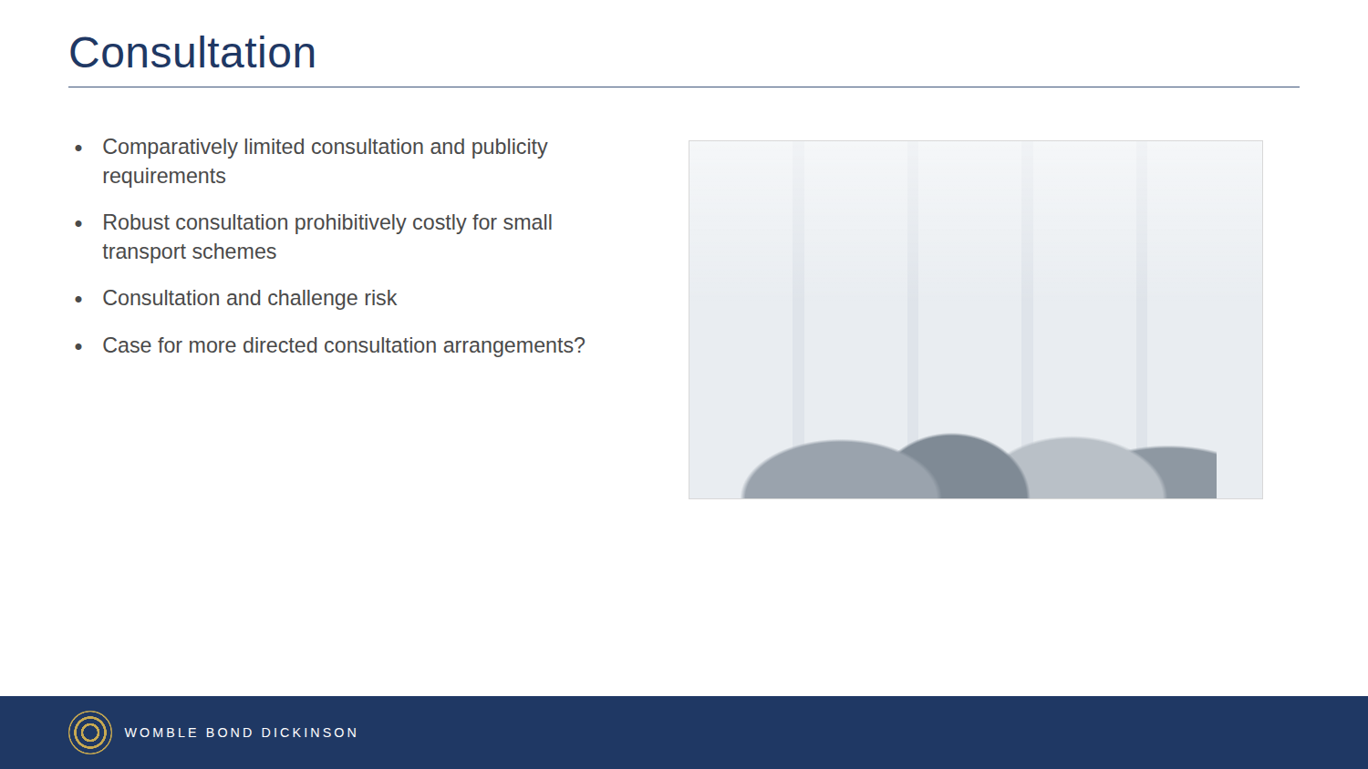Consultation
Comparatively limited consultation and publicity requirements
Robust consultation prohibitively costly for small transport schemes
Consultation and challenge risk
Case for more directed consultation arrangements?
WOMBLE BOND DICKINSON